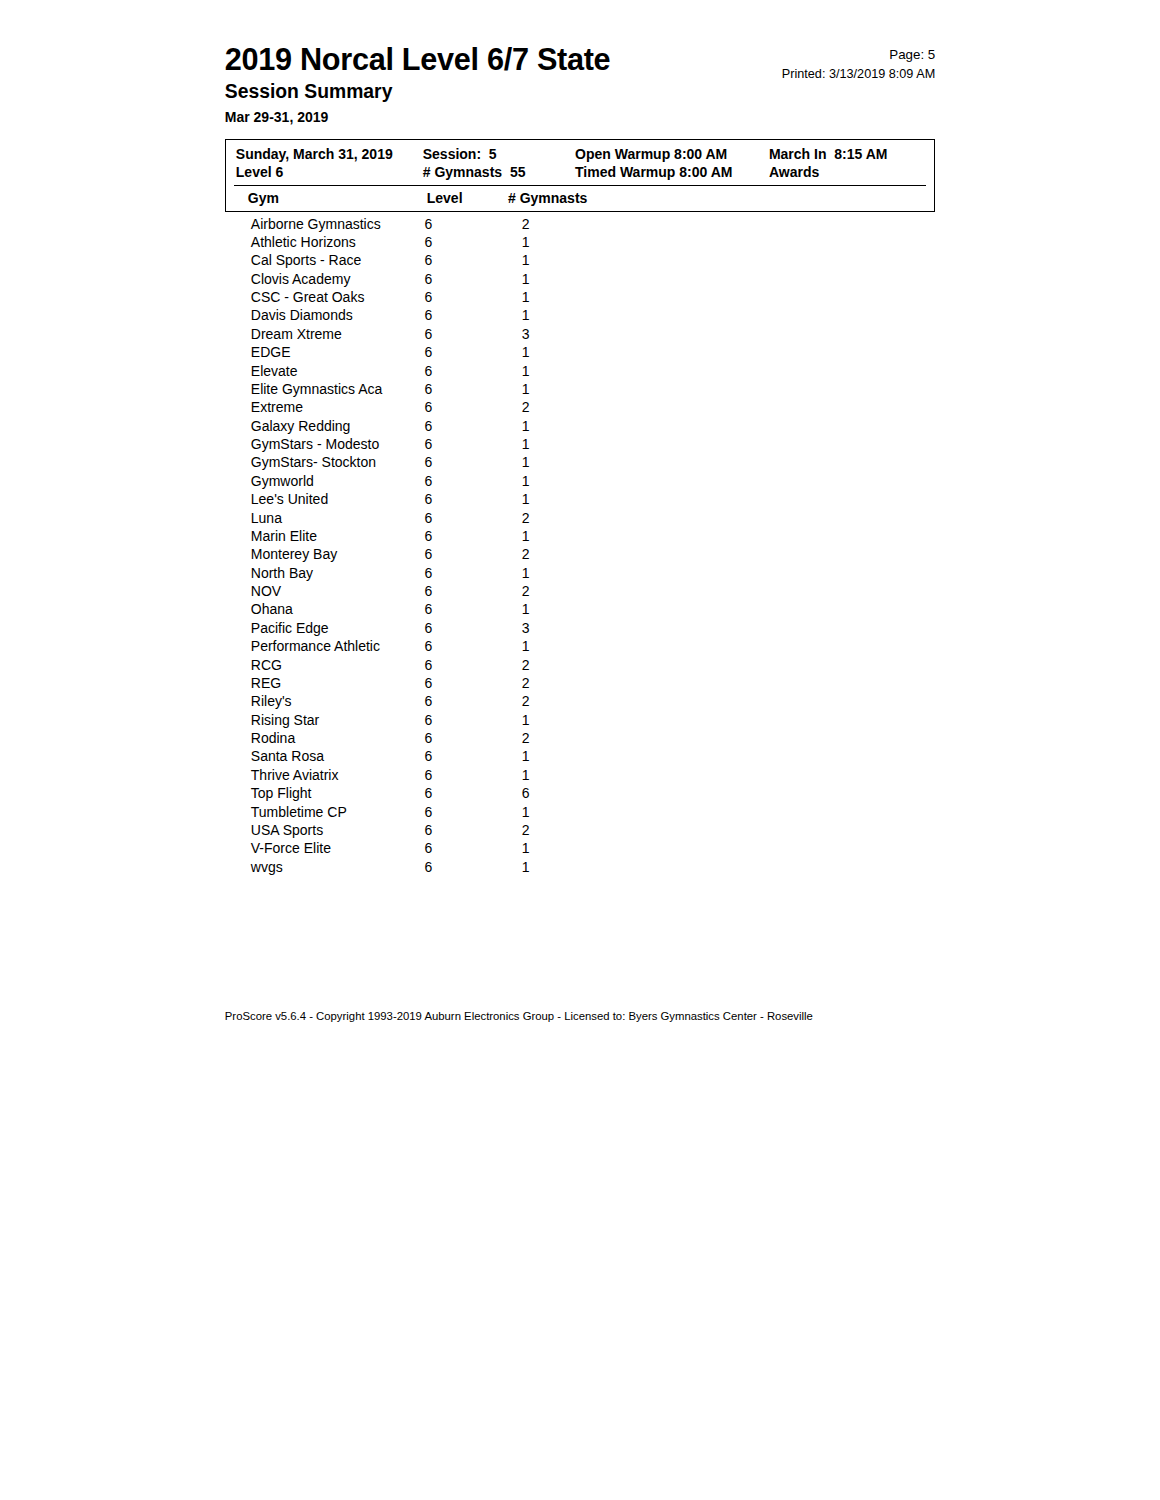2019 Norcal Level 6/7 State
Session Summary
Mar 29-31, 2019
Page: 5
Printed: 3/13/2019 8:09 AM
| Sunday, March 31, 2019 | Session: 5 | Open Warmup 8:00 AM | March In 8:15 AM |
| Level 6 | # Gymnasts 55 | Timed Warmup 8:00 AM | Awards |
| Gym | Level | # Gymnasts | |
| Airborne Gymnastics | 6 | 2 | |
| Athletic Horizons | 6 | 1 | |
| Cal Sports - Race | 6 | 1 | |
| Clovis Academy | 6 | 1 | |
| CSC - Great Oaks | 6 | 1 | |
| Davis Diamonds | 6 | 1 | |
| Dream Xtreme | 6 | 3 | |
| EDGE | 6 | 1 | |
| Elevate | 6 | 1 | |
| Elite Gymnastics Aca | 6 | 1 | |
| Extreme | 6 | 2 | |
| Galaxy Redding | 6 | 1 | |
| GymStars - Modesto | 6 | 1 | |
| GymStars- Stockton | 6 | 1 | |
| Gymworld | 6 | 1 | |
| Lee's United | 6 | 1 | |
| Luna | 6 | 2 | |
| Marin Elite | 6 | 1 | |
| Monterey Bay | 6 | 2 | |
| North Bay | 6 | 1 | |
| NOV | 6 | 2 | |
| Ohana | 6 | 1 | |
| Pacific Edge | 6 | 3 | |
| Performance Athletic | 6 | 1 | |
| RCG | 6 | 2 | |
| REG | 6 | 2 | |
| Riley's | 6 | 2 | |
| Rising Star | 6 | 1 | |
| Rodina | 6 | 2 | |
| Santa Rosa | 6 | 1 | |
| Thrive Aviatrix | 6 | 1 | |
| Top Flight | 6 | 6 | |
| Tumbletime CP | 6 | 1 | |
| USA Sports | 6 | 2 | |
| V-Force Elite | 6 | 1 | |
| wvgs | 6 | 1 | |
ProScore v5.6.4 - Copyright 1993-2019 Auburn Electronics Group - Licensed to: Byers Gymnastics Center - Roseville